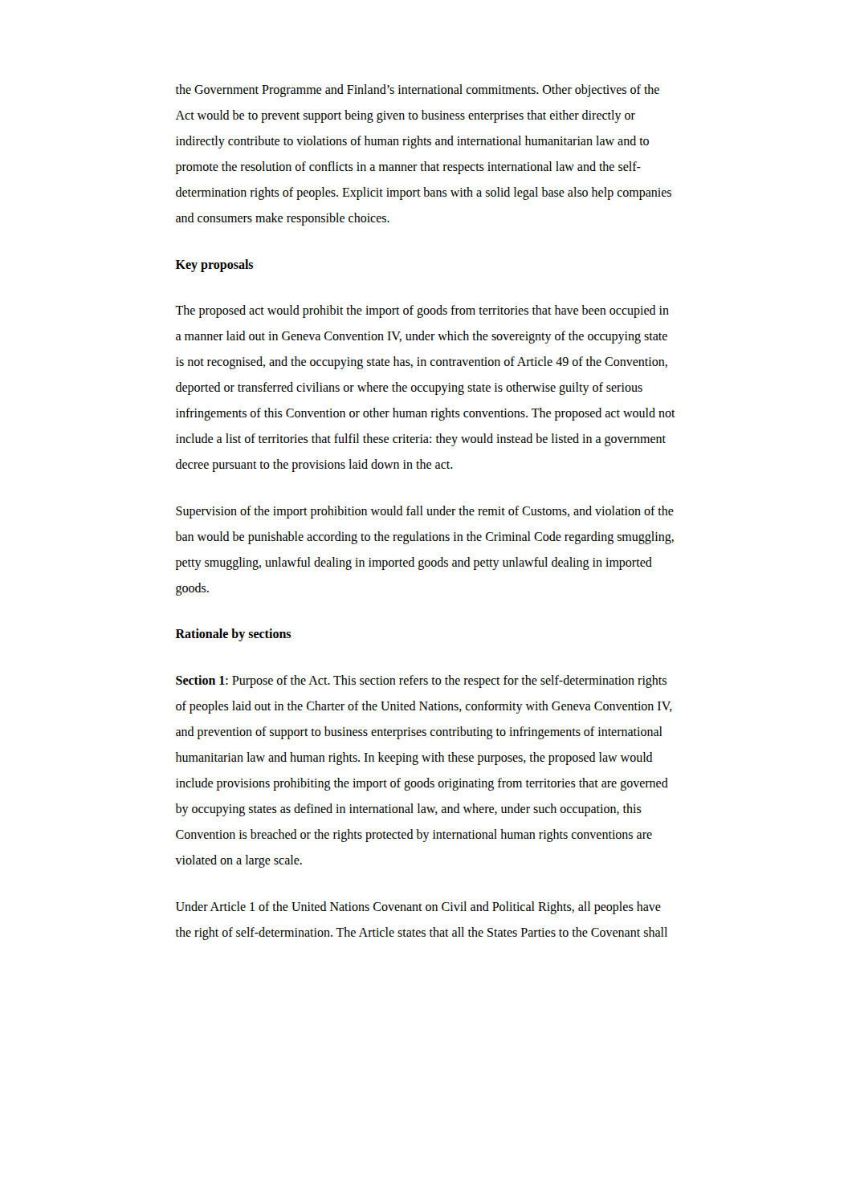the Government Programme and Finland’s international commitments. Other objectives of the Act would be to prevent support being given to business enterprises that either directly or indirectly contribute to violations of human rights and international humanitarian law and to promote the resolution of conflicts in a manner that respects international law and the self-determination rights of peoples. Explicit import bans with a solid legal base also help companies and consumers make responsible choices.
Key proposals
The proposed act would prohibit the import of goods from territories that have been occupied in a manner laid out in Geneva Convention IV, under which the sovereignty of the occupying state is not recognised, and the occupying state has, in contravention of Article 49 of the Convention, deported or transferred civilians or where the occupying state is otherwise guilty of serious infringements of this Convention or other human rights conventions. The proposed act would not include a list of territories that fulfil these criteria: they would instead be listed in a government decree pursuant to the provisions laid down in the act.
Supervision of the import prohibition would fall under the remit of Customs, and violation of the ban would be punishable according to the regulations in the Criminal Code regarding smuggling, petty smuggling, unlawful dealing in imported goods and petty unlawful dealing in imported goods.
Rationale by sections
Section 1: Purpose of the Act. This section refers to the respect for the self-determination rights of peoples laid out in the Charter of the United Nations, conformity with Geneva Convention IV, and prevention of support to business enterprises contributing to infringements of international humanitarian law and human rights. In keeping with these purposes, the proposed law would include provisions prohibiting the import of goods originating from territories that are governed by occupying states as defined in international law, and where, under such occupation, this Convention is breached or the rights protected by international human rights conventions are violated on a large scale.
Under Article 1 of the United Nations Covenant on Civil and Political Rights, all peoples have the right of self-determination. The Article states that all the States Parties to the Covenant shall